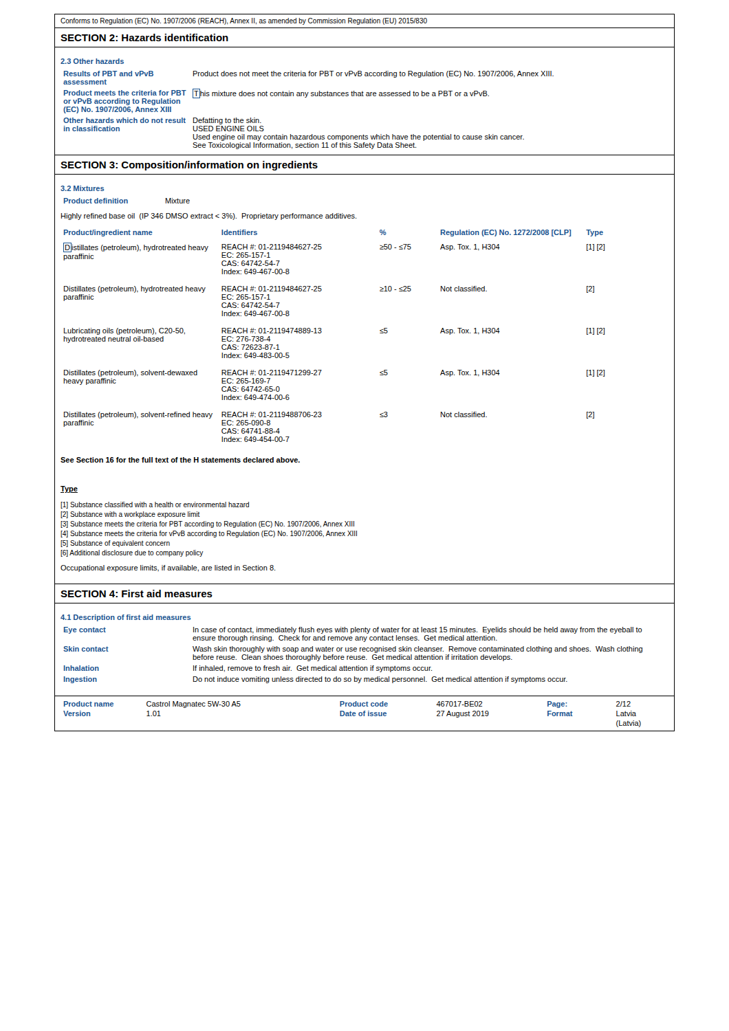Conforms to Regulation (EC) No. 1907/2006 (REACH), Annex II, as amended by Commission Regulation (EU) 2015/830
SECTION 2: Hazards identification
2.3 Other hazards
| Results of PBT and vPvB assessment | Product does not meet the criteria for PBT or vPvB according to Regulation (EC) No. 1907/2006, Annex XIII. |
| Product meets the criteria for PBT or vPvB according to Regulation (EC) No. 1907/2006, Annex XIII | T his mixture does not contain any substances that are assessed to be a PBT or a vPvB. |
| Other hazards which do not result in classification | Defatting to the skin. USED ENGINE OILS Used engine oil may contain hazardous components which have the potential to cause skin cancer. See Toxicological Information, section 11 of this Safety Data Sheet. |
SECTION 3: Composition/information on ingredients
3.2 Mixtures
| Product definition | Mixture |
Highly refined base oil (IP 346 DMSO extract < 3%). Proprietary performance additives.
| Product/ingredient name | Identifiers | % | Regulation (EC) No. 1272/2008 [CLP] | Type |
| --- | --- | --- | --- | --- |
| D istillates (petroleum), hydrotreated heavy paraffinic | REACH #: 01-2119484627-25 EC: 265-157-1 CAS: 64742-54-7 Index: 649-467-00-8 | ≥50 - ≤75 | Asp. Tox. 1, H304 | [1] [2] |
| Distillates (petroleum), hydrotreated heavy paraffinic | REACH #: 01-2119484627-25 EC: 265-157-1 CAS: 64742-54-7 Index: 649-467-00-8 | ≥10 - ≤25 | Not classified. | [2] |
| Lubricating oils (petroleum), C20-50, hydrotreated neutral oil-based | REACH #: 01-2119474889-13 EC: 276-738-4 CAS: 72623-87-1 Index: 649-483-00-5 | ≤5 | Asp. Tox. 1, H304 | [1] [2] |
| Distillates (petroleum), solvent-dewaxed heavy paraffinic | REACH #: 01-2119471299-27 EC: 265-169-7 CAS: 64742-65-0 Index: 649-474-00-6 | ≤5 | Asp. Tox. 1, H304 | [1] [2] |
| Distillates (petroleum), solvent-refined heavy paraffinic | REACH #: 01-2119488706-23 EC: 265-090-8 CAS: 64741-88-4 Index: 649-454-00-7 | ≤3 | Not classified. | [2] |
See Section 16 for the full text of the H statements declared above.
Type
[1] Substance classified with a health or environmental hazard
[2] Substance with a workplace exposure limit
[3] Substance meets the criteria for PBT according to Regulation (EC) No. 1907/2006, Annex XIII
[4] Substance meets the criteria for vPvB according to Regulation (EC) No. 1907/2006, Annex XIII
[5] Substance of equivalent concern
[6] Additional disclosure due to company policy
Occupational exposure limits, if available, are listed in Section 8.
SECTION 4: First aid measures
4.1 Description of first aid measures
| Eye contact | In case of contact, immediately flush eyes with plenty of water for at least 15 minutes. Eyelids should be held away from the eyeball to ensure thorough rinsing. Check for and remove any contact lenses. Get medical attention. |
| Skin contact | Wash skin thoroughly with soap and water or use recognised skin cleanser. Remove contaminated clothing and shoes. Wash clothing before reuse. Clean shoes thoroughly before reuse. Get medical attention if irritation develops. |
| Inhalation | If inhaled, remove to fresh air. Get medical attention if symptoms occur. |
| Ingestion | Do not induce vomiting unless directed to do so by medical personnel. Get medical attention if symptoms occur. |
| Product name | Castrol Magnatec 5W-30 A5 | Product code | 467017-BE02 | Page: | 2/12 |
| Version | 1.01 | Date of issue | 27 August 2019 | Format | Latvia |
| | | | | | (Latvia) |